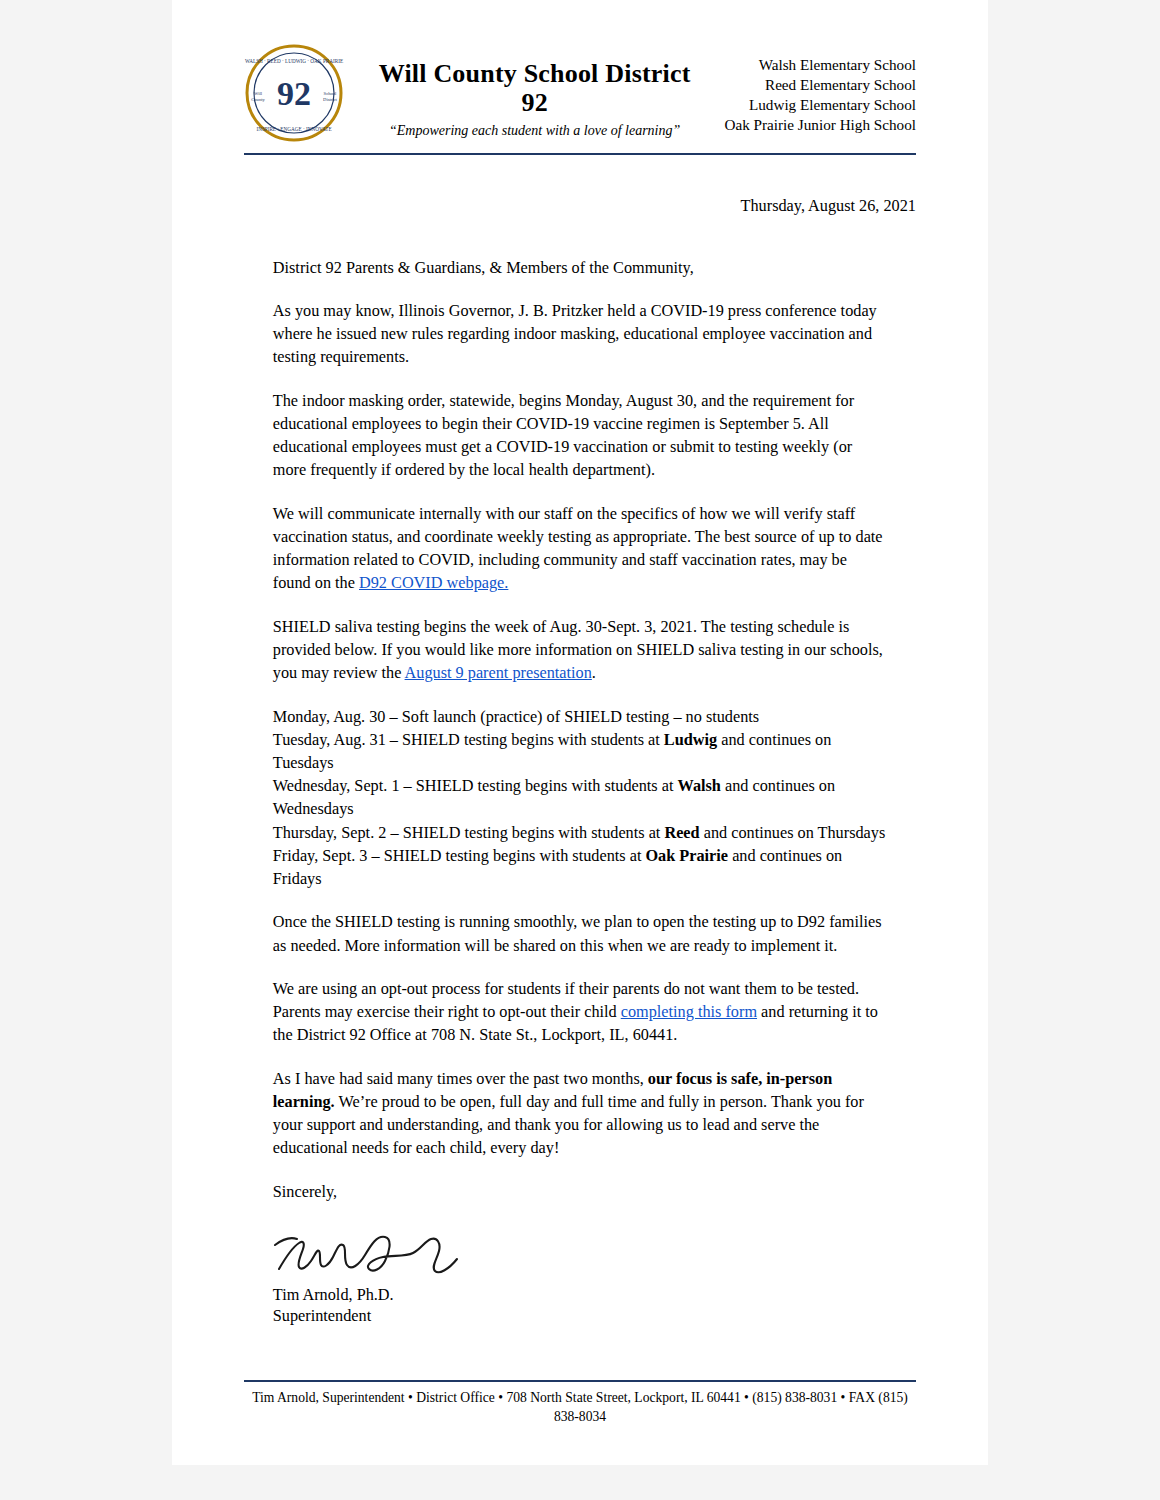92 WALSH · REED · LUDWIG · OAK PRAIRIE INSPIRE · ENGAGE · INNOVATE Will County School District
Will County School District 92
“Empowering each student with a love of learning”
Walsh Elementary School
Reed Elementary School
Ludwig Elementary School
Oak Prairie Junior High School
Thursday, August 26, 2021
District 92 Parents & Guardians, & Members of the Community,
As you may know, Illinois Governor, J. B. Pritzker held a COVID-19 press conference today where he issued new rules regarding indoor masking, educational employee vaccination and testing requirements.
The indoor masking order, statewide, begins Monday, August 30, and the requirement for educational employees to begin their COVID-19 vaccine regimen is September 5. All educational employees must get a COVID-19 vaccination or submit to testing weekly (or more frequently if ordered by the local health department).
We will communicate internally with our staff on the specifics of how we will verify staff vaccination status, and coordinate weekly testing as appropriate. The best source of up to date information related to COVID, including community and staff vaccination rates, may be found on the D92 COVID webpage.
SHIELD saliva testing begins the week of Aug. 30-Sept. 3, 2021. The testing schedule is provided below. If you would like more information on SHIELD saliva testing in our schools, you may review the August 9 parent presentation.
Monday, Aug. 30 – Soft launch (practice) of SHIELD testing – no students
Tuesday, Aug. 31 – SHIELD testing begins with students at Ludwig and continues on Tuesdays
Wednesday, Sept. 1 – SHIELD testing begins with students at Walsh and continues on Wednesdays
Thursday, Sept. 2 – SHIELD testing begins with students at Reed and continues on Thursdays
Friday, Sept. 3 – SHIELD testing begins with students at Oak Prairie and continues on Fridays
Once the SHIELD testing is running smoothly, we plan to open the testing up to D92 families as needed. More information will be shared on this when we are ready to implement it.
We are using an opt-out process for students if their parents do not want them to be tested. Parents may exercise their right to opt-out their child completing this form and returning it to the District 92 Office at 708 N. State St., Lockport, IL, 60441.
As I have had said many times over the past two months, our focus is safe, in-person learning. We’re proud to be open, full day and full time and fully in person. Thank you for your support and understanding, and thank you for allowing us to lead and serve the educational needs for each child, every day!
Sincerely,
Tim Arnold, Ph.D.
Superintendent
Tim Arnold, Superintendent • District Office • 708 North State Street, Lockport, IL 60441 • (815) 838-8031 • FAX (815) 838-8034